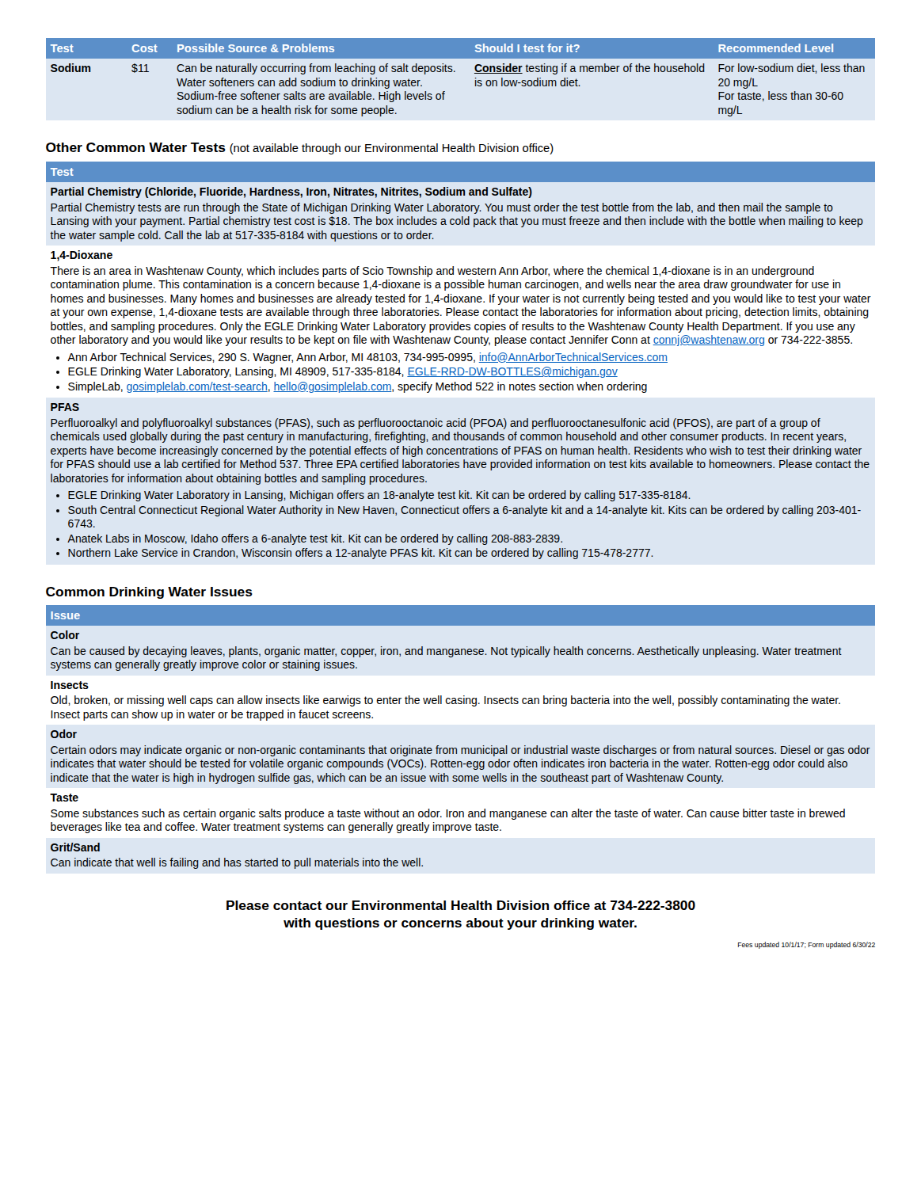| Test | Cost | Possible Source & Problems | Should I test for it? | Recommended Level |
| --- | --- | --- | --- | --- |
| Sodium | $11 | Can be naturally occurring from leaching of salt deposits. Water softeners can add sodium to drinking water. Sodium-free softener salts are available. High levels of sodium can be a health risk for some people. | Consider testing if a member of the household is on low-sodium diet. | For low-sodium diet, less than 20 mg/L For taste, less than 30-60 mg/L |
Other Common Water Tests (not available through our Environmental Health Division office)
| Test |
| --- |
| Partial Chemistry (Chloride, Fluoride, Hardness, Iron, Nitrates, Nitrites, Sodium and Sulfate) Partial Chemistry tests are run through the State of Michigan Drinking Water Laboratory. You must order the test bottle from the lab, and then mail the sample to Lansing with your payment. Partial chemistry test cost is $18. The box includes a cold pack that you must freeze and then include with the bottle when mailing to keep the water sample cold. Call the lab at 517-335-8184 with questions or to order. |
| 1,4-Dioxane There is an area in Washtenaw County, which includes parts of Scio Township and western Ann Arbor, where the chemical 1,4-dioxane is in an underground contamination plume. This contamination is a concern because 1,4-dioxane is a possible human carcinogen, and wells near the area draw groundwater for use in homes and businesses. Many homes and businesses are already tested for 1,4-dioxane. If your water is not currently being tested and you would like to test your water at your own expense, 1,4-dioxane tests are available through three laboratories. Please contact the laboratories for information about pricing, detection limits, obtaining bottles, and sampling procedures. Only the EGLE Drinking Water Laboratory provides copies of results to the Washtenaw County Health Department. If you use any other laboratory and you would like your results to be kept on file with Washtenaw County, please contact Jennifer Conn at connj@washtenaw.org or 734-222-3855. Ann Arbor Technical Services, 290 S. Wagner, Ann Arbor, MI 48103, 734-995-0995, info@AnnArborTechnicalServices.com EGLE Drinking Water Laboratory, Lansing, MI 48909, 517-335-8184, EGLE-RRD-DW-BOTTLES@michigan.gov SimpleLab, gosimplelab.com/test-search , hello@gosimplelab.com , specify Method 522 in notes section when ordering |
| PFAS Perfluoroalkyl and polyfluoroalkyl substances (PFAS), such as perfluorooctanoic acid (PFOA) and perfluorooctanesulfonic acid (PFOS), are part of a group of chemicals used globally during the past century in manufacturing, firefighting, and thousands of common household and other consumer products. In recent years, experts have become increasingly concerned by the potential effects of high concentrations of PFAS on human health. Residents who wish to test their drinking water for PFAS should use a lab certified for Method 537. Three EPA certified laboratories have provided information on test kits available to homeowners. Please contact the laboratories for information about obtaining bottles and sampling procedures. EGLE Drinking Water Laboratory in Lansing, Michigan offers an 18-analyte test kit. Kit can be ordered by calling 517-335-8184. South Central Connecticut Regional Water Authority in New Haven, Connecticut offers a 6-analyte kit and a 14-analyte kit. Kits can be ordered by calling 203-401-6743. Anatek Labs in Moscow, Idaho offers a 6-analyte test kit. Kit can be ordered by calling 208-883-2839. Northern Lake Service in Crandon, Wisconsin offers a 12-analyte PFAS kit. Kit can be ordered by calling 715-478-2777. |
Common Drinking Water Issues
| Issue |
| --- |
| Color Can be caused by decaying leaves, plants, organic matter, copper, iron, and manganese. Not typically health concerns. Aesthetically unpleasing. Water treatment systems can generally greatly improve color or staining issues. |
| Insects Old, broken, or missing well caps can allow insects like earwigs to enter the well casing. Insects can bring bacteria into the well, possibly contaminating the water. Insect parts can show up in water or be trapped in faucet screens. |
| Odor Certain odors may indicate organic or non-organic contaminants that originate from municipal or industrial waste discharges or from natural sources. Diesel or gas odor indicates that water should be tested for volatile organic compounds (VOCs). Rotten-egg odor often indicates iron bacteria in the water. Rotten-egg odor could also indicate that the water is high in hydrogen sulfide gas, which can be an issue with some wells in the southeast part of Washtenaw County. |
| Taste Some substances such as certain organic salts produce a taste without an odor. Iron and manganese can alter the taste of water. Can cause bitter taste in brewed beverages like tea and coffee. Water treatment systems can generally greatly improve taste. |
| Grit/Sand Can indicate that well is failing and has started to pull materials into the well. |
Please contact our Environmental Health Division office at 734-222-3800
with questions or concerns about your drinking water.
Fees updated 10/1/17; Form updated 6/30/22